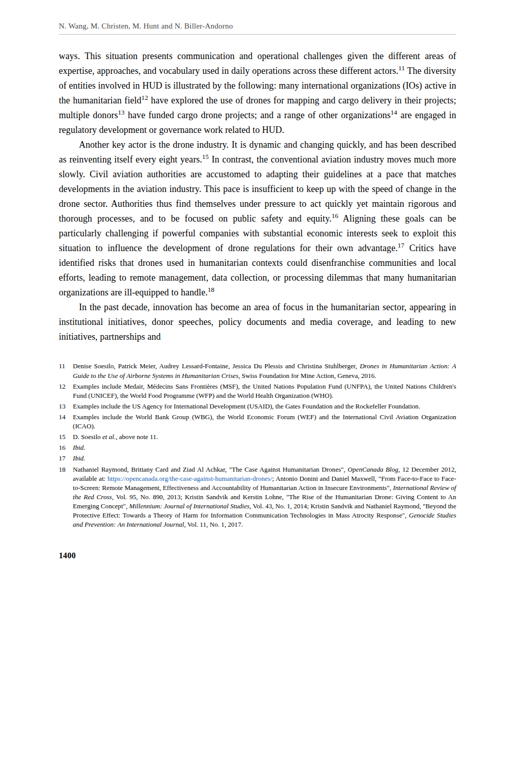N. Wang, M. Christen, M. Hunt and N. Biller-Andorno
ways. This situation presents communication and operational challenges given the different areas of expertise, approaches, and vocabulary used in daily operations across these different actors.11 The diversity of entities involved in HUD is illustrated by the following: many international organizations (IOs) active in the humanitarian field12 have explored the use of drones for mapping and cargo delivery in their projects; multiple donors13 have funded cargo drone projects; and a range of other organizations14 are engaged in regulatory development or governance work related to HUD.
Another key actor is the drone industry. It is dynamic and changing quickly, and has been described as reinventing itself every eight years.15 In contrast, the conventional aviation industry moves much more slowly. Civil aviation authorities are accustomed to adapting their guidelines at a pace that matches developments in the aviation industry. This pace is insufficient to keep up with the speed of change in the drone sector. Authorities thus find themselves under pressure to act quickly yet maintain rigorous and thorough processes, and to be focused on public safety and equity.16 Aligning these goals can be particularly challenging if powerful companies with substantial economic interests seek to exploit this situation to influence the development of drone regulations for their own advantage.17 Critics have identified risks that drones used in humanitarian contexts could disenfranchise communities and local efforts, leading to remote management, data collection, or processing dilemmas that many humanitarian organizations are ill-equipped to handle.18
In the past decade, innovation has become an area of focus in the humanitarian sector, appearing in institutional initiatives, donor speeches, policy documents and media coverage, and leading to new initiatives, partnerships and
11 Denise Soesilo, Patrick Meier, Audrey Lessard-Fontaine, Jessica Du Plessis and Christina Stuhlberger, Drones in Humanitarian Action: A Guide to the Use of Airborne Systems in Humanitarian Crises, Swiss Foundation for Mine Action, Geneva, 2016.
12 Examples include Medair, Médecins Sans Frontières (MSF), the United Nations Population Fund (UNFPA), the United Nations Children's Fund (UNICEF), the World Food Programme (WFP) and the World Health Organization (WHO).
13 Examples include the US Agency for International Development (USAID), the Gates Foundation and the Rockefeller Foundation.
14 Examples include the World Bank Group (WBG), the World Economic Forum (WEF) and the International Civil Aviation Organization (ICAO).
15 D. Soesilo et al., above note 11.
16 Ibid.
17 Ibid.
18 Nathaniel Raymond, Brittany Card and Ziad Al Achkar, "The Case Against Humanitarian Drones", OpenCanada Blog, 12 December 2012, available at: https://opencanada.org/the-case-against-humanitarian-drones/; Antonio Donini and Daniel Maxwell, "From Face-to-Face to Face-to-Screen: Remote Management, Effectiveness and Accountability of Humanitarian Action in Insecure Environments", International Review of the Red Cross, Vol. 95, No. 890, 2013; Kristin Sandvik and Kerstin Lohne, "The Rise of the Humanitarian Drone: Giving Content to An Emerging Concept", Millennium: Journal of International Studies, Vol. 43, No. 1, 2014; Kristin Sandvik and Nathaniel Raymond, "Beyond the Protective Effect: Towards a Theory of Harm for Information Communication Technologies in Mass Atrocity Response", Genocide Studies and Prevention: An International Journal, Vol. 11, No. 1, 2017.
1400